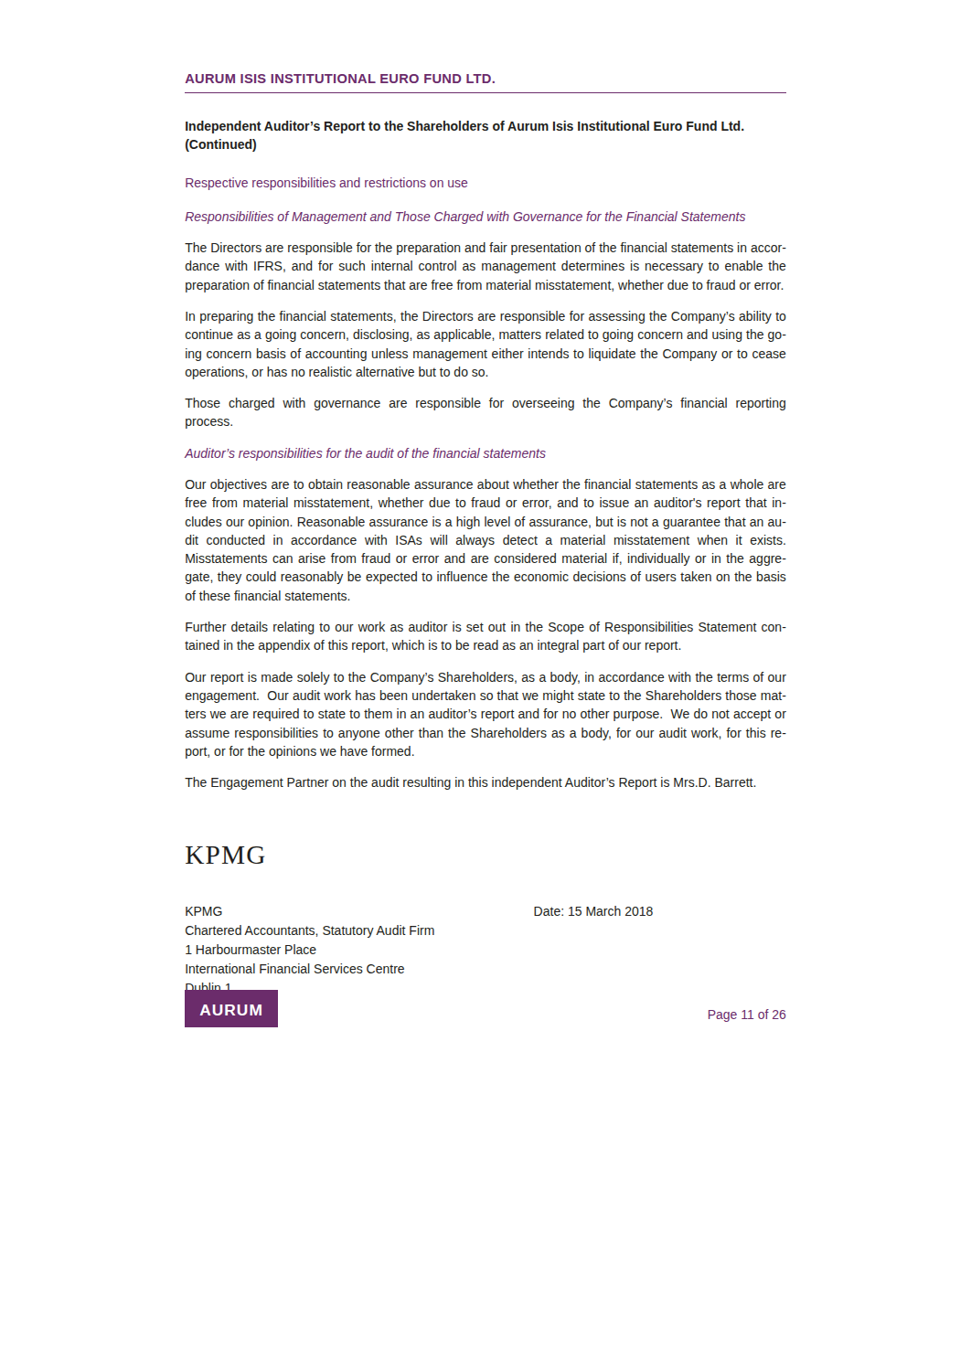AURUM ISIS INSTITUTIONAL EURO FUND LTD.
Independent Auditor’s Report to the Shareholders of Aurum Isis Institutional Euro Fund Ltd. (Continued)
Respective responsibilities and restrictions on use
Responsibilities of Management and Those Charged with Governance for the Financial Statements
The Directors are responsible for the preparation and fair presentation of the financial statements in accordance with IFRS, and for such internal control as management determines is necessary to enable the preparation of financial statements that are free from material misstatement, whether due to fraud or error.
In preparing the financial statements, the Directors are responsible for assessing the Company’s ability to continue as a going concern, disclosing, as applicable, matters related to going concern and using the going concern basis of accounting unless management either intends to liquidate the Company or to cease operations, or has no realistic alternative but to do so.
Those charged with governance are responsible for overseeing the Company’s financial reporting process.
Auditor’s responsibilities for the audit of the financial statements
Our objectives are to obtain reasonable assurance about whether the financial statements as a whole are free from material misstatement, whether due to fraud or error, and to issue an auditor's report that includes our opinion. Reasonable assurance is a high level of assurance, but is not a guarantee that an audit conducted in accordance with ISAs will always detect a material misstatement when it exists. Misstatements can arise from fraud or error and are considered material if, individually or in the aggregate, they could reasonably be expected to influence the economic decisions of users taken on the basis of these financial statements.
Further details relating to our work as auditor is set out in the Scope of Responsibilities Statement contained in the appendix of this report, which is to be read as an integral part of our report.
Our report is made solely to the Company’s Shareholders, as a body, in accordance with the terms of our engagement. Our audit work has been undertaken so that we might state to the Shareholders those matters we are required to state to them in an auditor’s report and for no other purpose. We do not accept or assume responsibilities to anyone other than the Shareholders as a body, for our audit work, for this report, or for the opinions we have formed.
The Engagement Partner on the audit resulting in this independent Auditor’s Report is Mrs.D. Barrett.
KPMG
KPMGDate: 15 March 2018
Chartered Accountants, Statutory Audit Firm
1 Harbourmaster Place
International Financial Services Centre
Dublin 1
Ireland
AURUM
Page 11 of 26